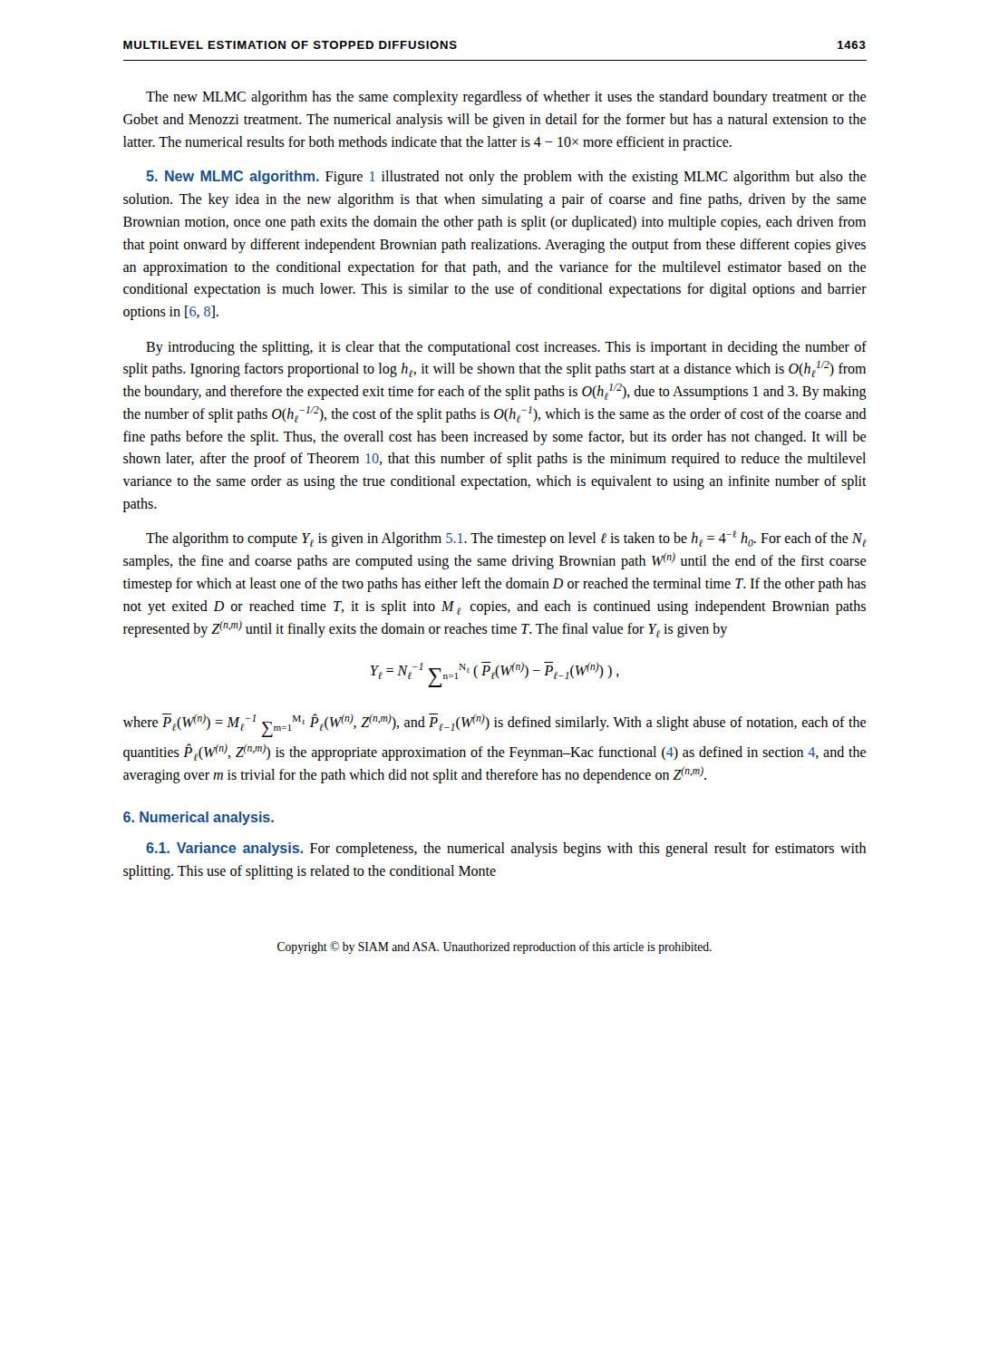Multilevel estimation of stopped diffusions 1463
The new MLMC algorithm has the same complexity regardless of whether it uses the standard boundary treatment or the Gobet and Menozzi treatment. The numerical analysis will be given in detail for the former but has a natural extension to the latter. The numerical results for both methods indicate that the latter is 4 − 10× more efficient in practice.
5. New MLMC algorithm. Figure 1 illustrated not only the problem with the existing MLMC algorithm but also the solution. The key idea in the new algorithm is that when simulating a pair of coarse and fine paths, driven by the same Brownian motion, once one path exits the domain the other path is split (or duplicated) into multiple copies, each driven from that point onward by different independent Brownian path realizations. Averaging the output from these different copies gives an approximation to the conditional expectation for that path, and the variance for the multilevel estimator based on the conditional expectation is much lower. This is similar to the use of conditional expectations for digital options and barrier options in [6, 8].
By introducing the splitting, it is clear that the computational cost increases. This is important in deciding the number of split paths. Ignoring factors proportional to log hℓ, it will be shown that the split paths start at a distance which is O(hℓ1/2) from the boundary, and therefore the expected exit time for each of the split paths is O(hℓ1/2), due to Assumptions 1 and 3. By making the number of split paths O(hℓ−1/2), the cost of the split paths is O(hℓ−1), which is the same as the order of cost of the coarse and fine paths before the split. Thus, the overall cost has been increased by some factor, but its order has not changed. It will be shown later, after the proof of Theorem 10, that this number of split paths is the minimum required to reduce the multilevel variance to the same order as using the true conditional expectation, which is equivalent to using an infinite number of split paths.
The algorithm to compute Yℓ is given in Algorithm 5.1. The timestep on level ℓ is taken to be hℓ = 4−ℓ h0. For each of the Nℓ samples, the fine and coarse paths are computed using the same driving Brownian path W(n) until the end of the first coarse timestep for which at least one of the two paths has either left the domain D or reached the terminal time T. If the other path has not yet exited D or reached time T, it is split into Mℓ copies, and each is continued using independent Brownian paths represented by Z(n,m) until it finally exits the domain or reaches time T. The final value for Yℓ is given by
Yℓ = Nℓ−1 ∑n=1Nℓ ( Pℓ(W(n)) − Pℓ−1(W(n)) ) ,
where Pℓ(W(n)) = Mℓ−1 ∑m=1Mℓ P̂ℓ(W(n), Z(n,m)), and Pℓ−1(W(n)) is defined similarly. With a slight abuse of notation, each of the quantities P̂ℓ(W(n), Z(n,m)) is the appropriate approximation of the Feynman–Kac functional (4) as defined in section 4, and the averaging over m is trivial for the path which did not split and therefore has no dependence on Z(n,m).
6. Numerical analysis.
6.1. Variance analysis. For completeness, the numerical analysis begins with this general result for estimators with splitting. This use of splitting is related to the conditional Monte
Copyright © by SIAM and ASA. Unauthorized reproduction of this article is prohibited.